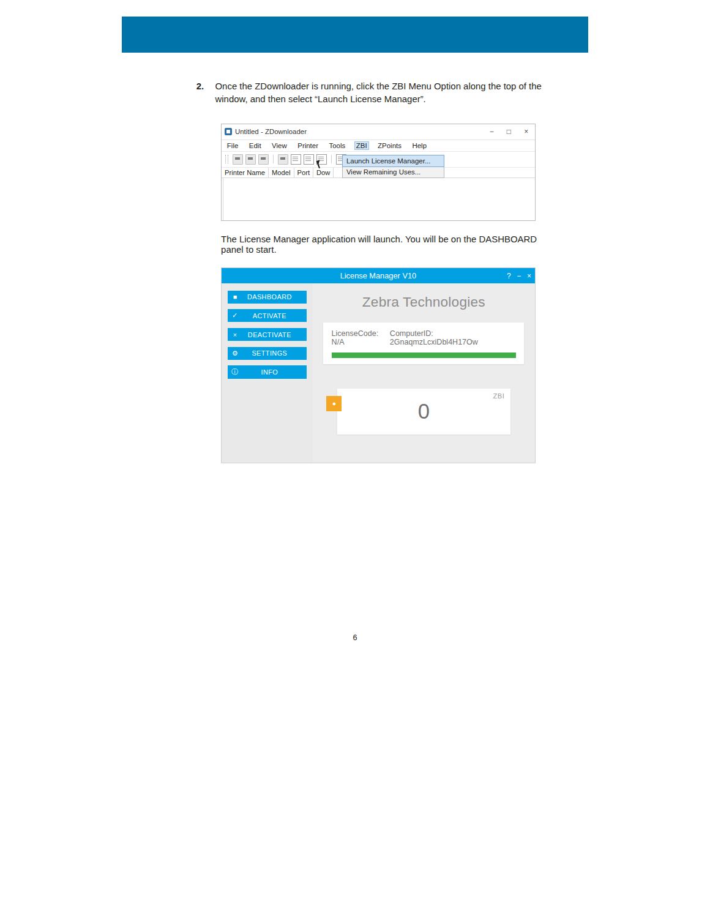2. Once the ZDownloader is running, click the ZBI Menu Option along the top of the window, and then select “Launch License Manager”.
Untitled - ZDownloader
− □ ×
File Edit View Printer Tools ZBI ZPoints Help
Printer Name
Model
Port
Dow
Launch License Manager...
View Remaining Uses...
The License Manager application will launch. You will be on the DASHBOARD panel to start.
License Manager V10 ? − ×
■DASHBOARD
✓ACTIVATE
×DEACTIVATE
⚙SETTINGS
ⓘINFO
Zebra Technologies
LicenseCode: N/A ComputerID: 2GnaqmzLcxiDbl4H17Ow
●
0
ZBI
6